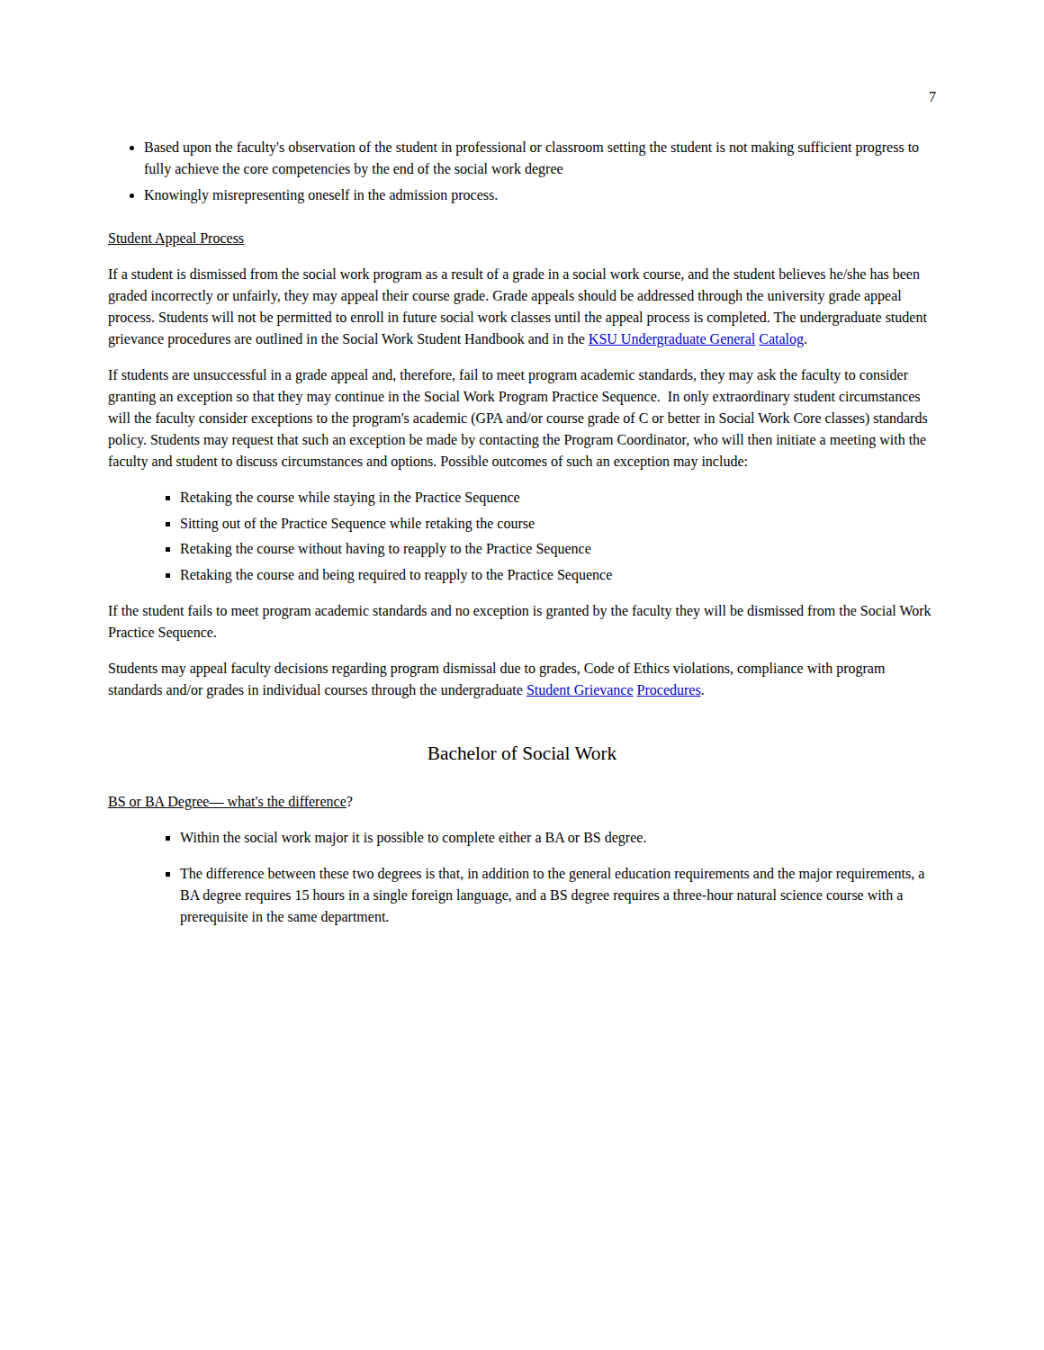7
Based upon the faculty's observation of the student in professional or classroom setting the student is not making sufficient progress to fully achieve the core competencies by the end of the social work degree
Knowingly misrepresenting oneself in the admission process.
Student Appeal Process
If a student is dismissed from the social work program as a result of a grade in a social work course, and the student believes he/she has been graded incorrectly or unfairly, they may appeal their course grade. Grade appeals should be addressed through the university grade appeal process. Students will not be permitted to enroll in future social work classes until the appeal process is completed. The undergraduate student grievance procedures are outlined in the Social Work Student Handbook and in the KSU Undergraduate General Catalog.
If students are unsuccessful in a grade appeal and, therefore, fail to meet program academic standards, they may ask the faculty to consider granting an exception so that they may continue in the Social Work Program Practice Sequence. In only extraordinary student circumstances will the faculty consider exceptions to the program's academic (GPA and/or course grade of C or better in Social Work Core classes) standards policy. Students may request that such an exception be made by contacting the Program Coordinator, who will then initiate a meeting with the faculty and student to discuss circumstances and options. Possible outcomes of such an exception may include:
Retaking the course while staying in the Practice Sequence
Sitting out of the Practice Sequence while retaking the course
Retaking the course without having to reapply to the Practice Sequence
Retaking the course and being required to reapply to the Practice Sequence
If the student fails to meet program academic standards and no exception is granted by the faculty they will be dismissed from the Social Work Practice Sequence.
Students may appeal faculty decisions regarding program dismissal due to grades, Code of Ethics violations, compliance with program standards and/or grades in individual courses through the undergraduate Student Grievance Procedures.
Bachelor of Social Work
BS or BA Degree— what's the difference?
Within the social work major it is possible to complete either a BA or BS degree.
The difference between these two degrees is that, in addition to the general education requirements and the major requirements, a BA degree requires 15 hours in a single foreign language, and a BS degree requires a three-hour natural science course with a prerequisite in the same department.